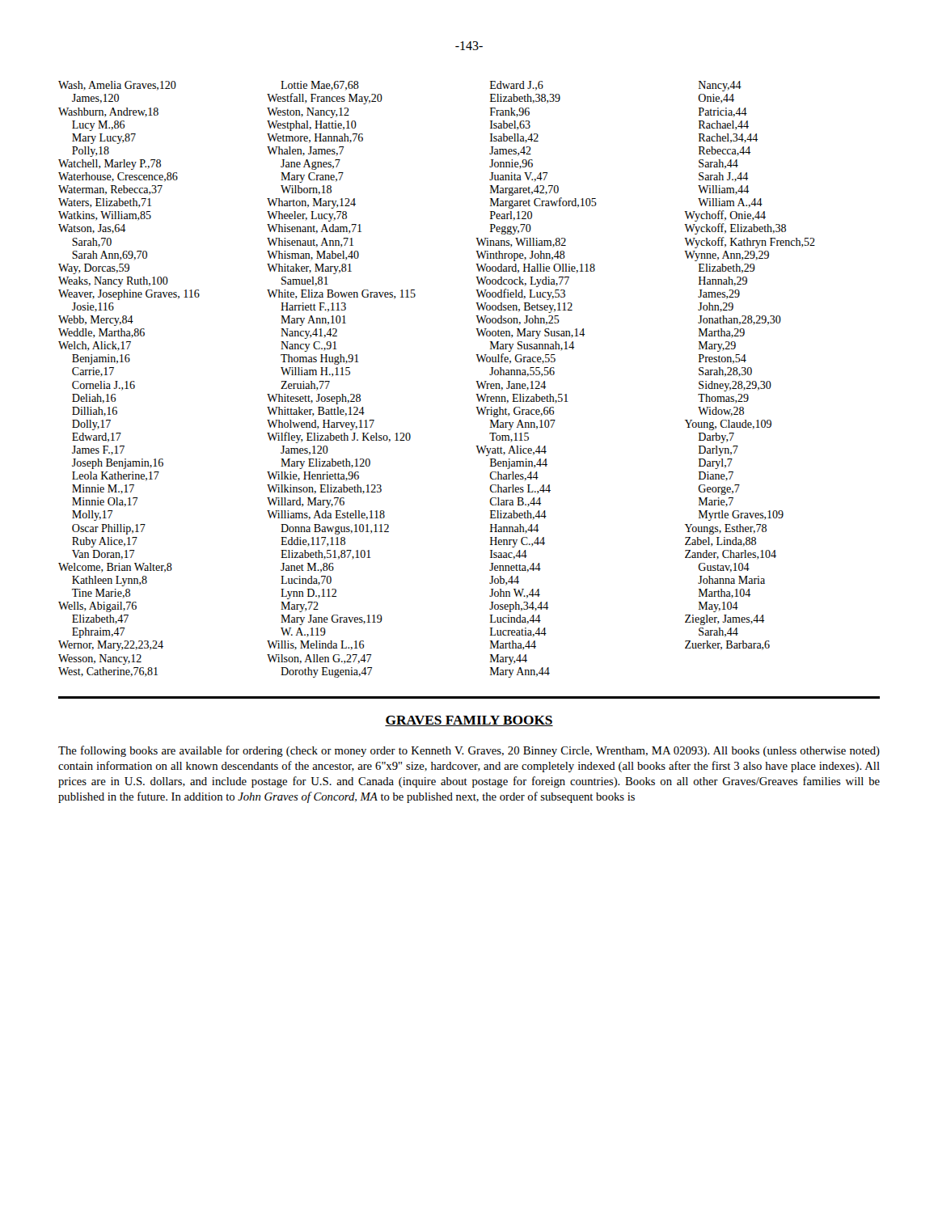-143-
Wash, Amelia Graves,120
James,120
Washburn, Andrew,18
Lucy M.,86
Mary Lucy,87
Polly,18
Watchell, Marley P.,78
Waterhouse, Crescence,86
Waterman, Rebecca,37
Waters, Elizabeth,71
Watkins, William,85
Watson, Jas,64
Sarah,70
Sarah Ann,69,70
Way, Dorcas,59
Weaks, Nancy Ruth,100
Weaver, Josephine Graves, 116
Josie,116
Webb, Mercy,84
Weddle, Martha,86
Welch, Alick,17
Benjamin,16
Carrie,17
Cornelia J.,16
Deliah,16
Dilliah,16
Dolly,17
Edward,17
James F.,17
Joseph Benjamin,16
Leola Katherine,17
Minnie M.,17
Minnie Ola,17
Molly,17
Oscar Phillip,17
Ruby Alice,17
Van Doran,17
Welcome, Brian Walter,8
Kathleen Lynn,8
Tine Marie,8
Wells, Abigail,76
Elizabeth,47
Ephraim,47
Wernor, Mary,22,23,24
Wesson, Nancy,12
West, Catherine,76,81
Lottie Mae,67,68
Westfall, Frances May,20
Weston, Nancy,12
Westphal, Hattie,10
Wetmore, Hannah,76
Whalen, James,7
Jane Agnes,7
Mary Crane,7
Wilborn,18
Wharton, Mary,124
Wheeler, Lucy,78
Whisenant, Adam,71
Whisenaut, Ann,71
Whisman, Mabel,40
Whitaker, Mary,81
Samuel,81
White, Eliza Bowen Graves, 115
Harriett F.,113
Mary Ann,101
Nancy,41,42
Nancy C.,91
Thomas Hugh,91
William H.,115
Zeruiah,77
Whitesett, Joseph,28
Whittaker, Battle,124
Wholwend, Harvey,117
Wilfley, Elizabeth J. Kelso, 120
James,120
Mary Elizabeth,120
Wilkie, Henrietta,96
Wilkinson, Elizabeth,123
Willard, Mary,76
Williams, Ada Estelle,118
Donna Bawgus,101,112
Eddie,117,118
Elizabeth,51,87,101
Janet M.,86
Lucinda,70
Lynn D.,112
Mary,72
Mary Jane Graves,119
W. A.,119
Willis, Melinda L.,16
Wilson, Allen G.,27,47
Dorothy Eugenia,47
Edward J.,6
Elizabeth,38,39
Frank,96
Isabel,63
Isabella,42
James,42
Jonnie,96
Juanita V.,47
Margaret,42,70
Margaret Crawford,105
Pearl,120
Peggy,70
Winans, William,82
Winthrope, John,48
Woodard, Hallie Ollie,118
Woodcock, Lydia,77
Woodfield, Lucy,53
Woodsen, Betsey,112
Woodson, John,25
Wooten, Mary Susan,14
Mary Susannah,14
Woulfe, Grace,55
Johanna,55,56
Wren, Jane,124
Wrenn, Elizabeth,51
Wright, Grace,66
Mary Ann,107
Tom,115
Wyatt, Alice,44
Benjamin,44
Charles,44
Charles L.,44
Clara B.,44
Elizabeth,44
Hannah,44
Henry C.,44
Isaac,44
Jennetta,44
Job,44
John W.,44
Joseph,34,44
Lucinda,44
Lucreatia,44
Martha,44
Mary,44
Mary Ann,44
Nancy,44
Onie,44
Patricia,44
Rachael,44
Rachel,34,44
Rebecca,44
Sarah,44
Sarah J.,44
William,44
William A.,44
Wychoff, Onie,44
Wyckoff, Elizabeth,38
Wyckoff, Kathryn French,52
Wynne, Ann,29,29
Elizabeth,29
Hannah,29
James,29
John,29
Jonathan,28,29,30
Martha,29
Mary,29
Preston,54
Sarah,28,30
Sidney,28,29,30
Thomas,29
Widow,28
Young, Claude,109
Darby,7
Darlyn,7
Daryl,7
Diane,7
George,7
Marie,7
Myrtle Graves,109
Youngs, Esther,78
Zabel, Linda,88
Zander, Charles,104
Gustav,104
Johanna Maria
Martha,104
May,104
Ziegler, James,44
Sarah,44
Zuerker, Barbara,6
GRAVES FAMILY BOOKS
The following books are available for ordering (check or money order to Kenneth V. Graves, 20 Binney Circle, Wrentham, MA 02093). All books (unless otherwise noted) contain information on all known descendants of the ancestor, are 6"x9" size, hardcover, and are completely indexed (all books after the first 3 also have place indexes). All prices are in U.S. dollars, and include postage for U.S. and Canada (inquire about postage for foreign countries). Books on all other Graves/Greaves families will be published in the future. In addition to John Graves of Concord, MA to be published next, the order of subsequent books is